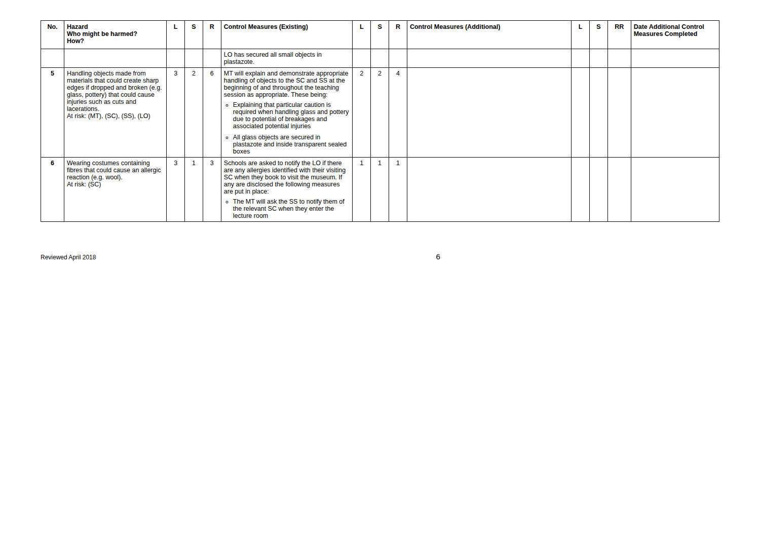| No. | Hazard Who might be harmed? How? | L | S | R | Control Measures (Existing) | L | S | R | Control Measures (Additional) | L | S | RR | Date Additional Control Measures Completed |
| --- | --- | --- | --- | --- | --- | --- | --- | --- | --- | --- | --- | --- | --- |
| | | | | | LO has secured all small objects in plastazote. | | | | | | | | |
| 5 | Handling objects made from materials that could create sharp edges if dropped and broken (e.g. glass, pottery) that could cause injuries such as cuts and lacerations. At risk: (MT), (SC), (SS), (LO) | 3 | 2 | 6 | MT will explain and demonstrate appropriate handling of objects to the SC and SS at the beginning of and throughout the teaching session as appropriate. These being: Explaining that particular caution is required when handling glass and pottery due to potential of breakages and associated potential injuries All glass objects are secured in plastazote and inside transparent sealed boxes | 2 | 2 | 4 | | | | | |
| 6 | Wearing costumes containing fibres that could cause an allergic reaction (e.g. wool). At risk: (SC) | 3 | 1 | 3 | Schools are asked to notify the LO if there are any allergies identified with their visiting SC when they book to visit the museum. If any are disclosed the following measures are put in place: The MT will ask the SS to notify them of the relevant SC when they enter the lecture room | 1 | 1 | 1 | | | | | |
Reviewed April 2018
6